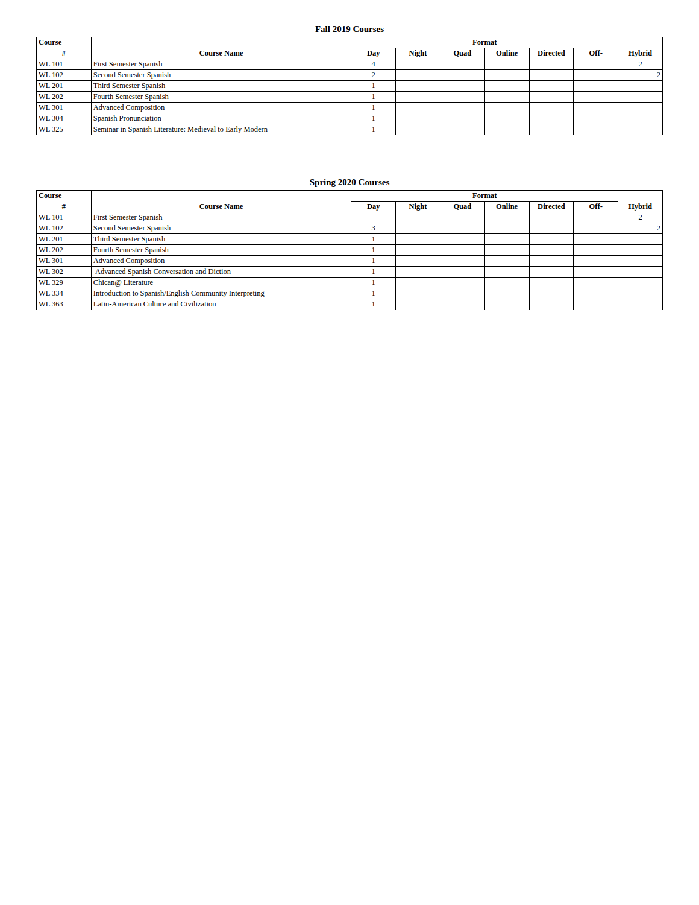Fall 2019 Courses
| Course | | Format | |
| --- | --- | --- | --- |
| # | Course Name | Day | Night | Quad | Online | Directed | Off- | Hybrid |
| WL 101 | First Semester Spanish | 4 | | | | | | 2 |
| WL 102 | Second Semester Spanish | 2 | | | | | | 2 |
| WL 201 | Third Semester Spanish | 1 | | | | | | |
| WL 202 | Fourth Semester Spanish | 1 | | | | | | |
| WL 301 | Advanced Composition | 1 | | | | | | |
| WL 304 | Spanish Pronunciation | 1 | | | | | | |
| WL 325 | Seminar in Spanish Literature: Medieval to Early Modern | 1 | | | | | | |
Spring 2020 Courses
| Course | | Format | |
| --- | --- | --- | --- |
| # | Course Name | Day | Night | Quad | Online | Directed | Off- | Hybrid |
| WL 101 | First Semester Spanish | | | | | | | 2 |
| WL 102 | Second Semester Spanish | 3 | | | | | | 2 |
| WL 201 | Third Semester Spanish | 1 | | | | | | |
| WL 202 | Fourth Semester Spanish | 1 | | | | | | |
| WL 301 | Advanced Composition | 1 | | | | | | |
| WL 302 | Advanced Spanish Conversation and Diction | 1 | | | | | | |
| WL 329 | Chican@ Literature | 1 | | | | | | |
| WL 334 | Introduction to Spanish/English Community Interpreting | 1 | | | | | | |
| WL 363 | Latin-American Culture and Civilization | 1 | | | | | | |